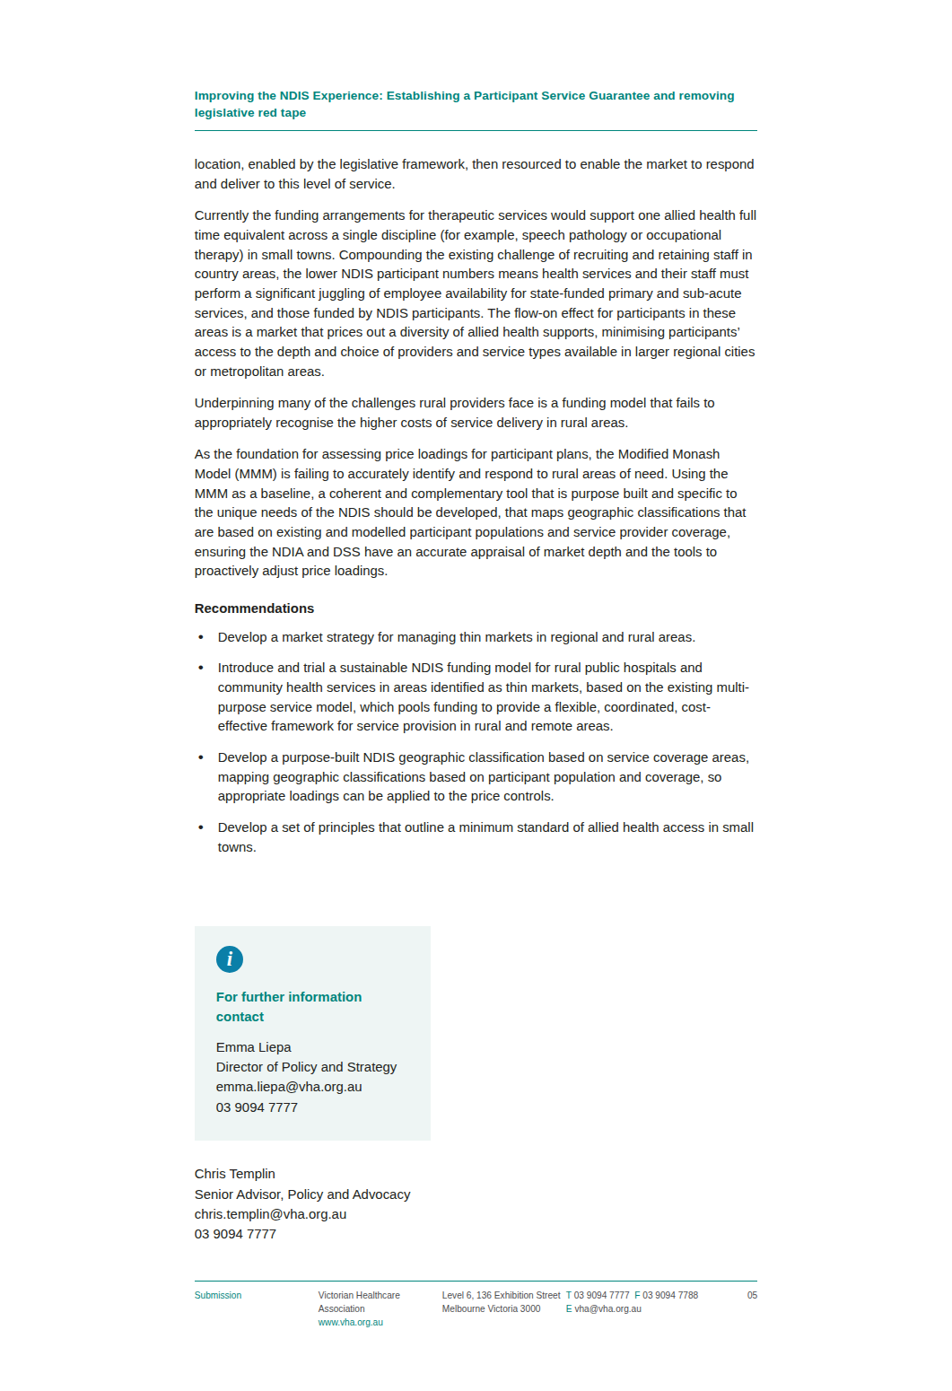Improving the NDIS Experience: Establishing a Participant Service Guarantee and removing legislative red tape
location, enabled by the legislative framework, then resourced to enable the market to respond and deliver to this level of service.
Currently the funding arrangements for therapeutic services would support one allied health full time equivalent across a single discipline (for example, speech pathology or occupational therapy) in small towns. Compounding the existing challenge of recruiting and retaining staff in country areas, the lower NDIS participant numbers means health services and their staff must perform a significant juggling of employee availability for state-funded primary and sub-acute services, and those funded by NDIS participants. The flow-on effect for participants in these areas is a market that prices out a diversity of allied health supports, minimising participants’ access to the depth and choice of providers and service types available in larger regional cities or metropolitan areas.
Underpinning many of the challenges rural providers face is a funding model that fails to appropriately recognise the higher costs of service delivery in rural areas.
As the foundation for assessing price loadings for participant plans, the Modified Monash Model (MMM) is failing to accurately identify and respond to rural areas of need. Using the MMM as a baseline, a coherent and complementary tool that is purpose built and specific to the unique needs of the NDIS should be developed, that maps geographic classifications that are based on existing and modelled participant populations and service provider coverage, ensuring the NDIA and DSS have an accurate appraisal of market depth and the tools to proactively adjust price loadings.
Recommendations
Develop a market strategy for managing thin markets in regional and rural areas.
Introduce and trial a sustainable NDIS funding model for rural public hospitals and community health services in areas identified as thin markets, based on the existing multi-purpose service model, which pools funding to provide a flexible, coordinated, cost-effective framework for service provision in rural and remote areas.
Develop a purpose-built NDIS geographic classification based on service coverage areas, mapping geographic classifications based on participant population and coverage, so appropriate loadings can be applied to the price controls.
Develop a set of principles that outline a minimum standard of allied health access in small towns.
i
For further information contact
Emma Liepa
Director of Policy and Strategy
emma.liepa@vha.org.au
03 9094 7777
Chris Templin
Senior Advisor, Policy and Advocacy
chris.templin@vha.org.au
03 9094 7777
Submission
Victorian Healthcare Association
www.vha.org.au
Level 6, 136 Exhibition Street
Melbourne Victoria 3000
T 03 9094 7777 F 03 9094 7788
E vha@vha.org.au
05